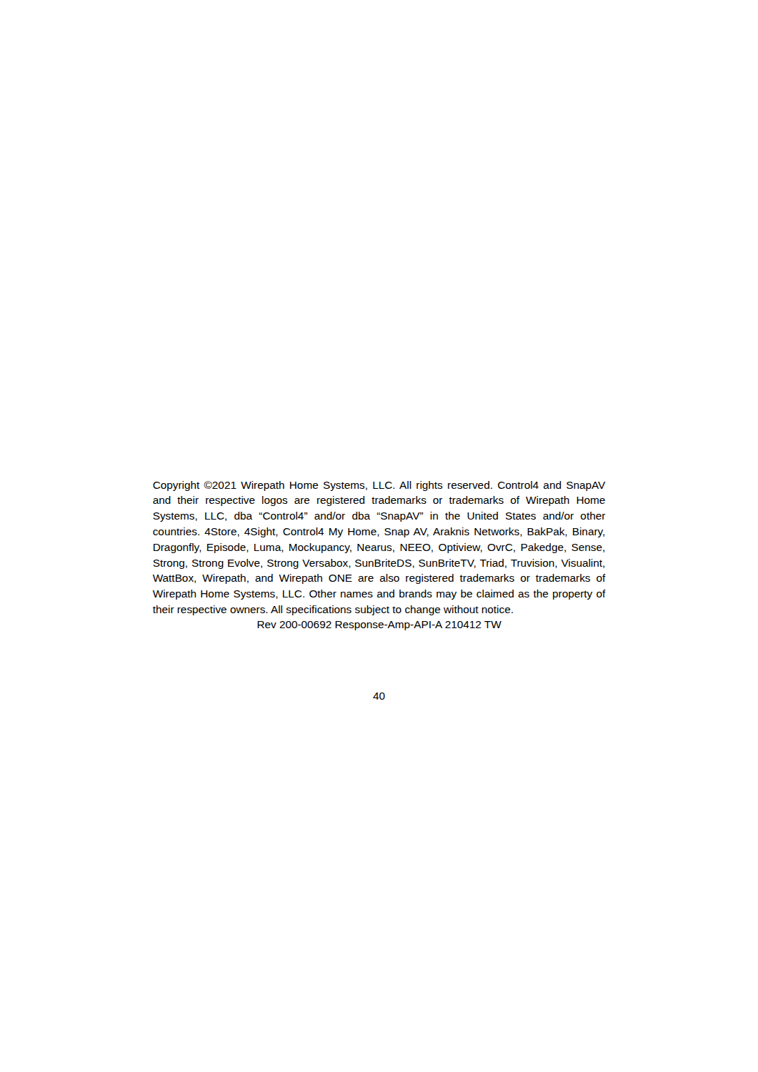Copyright ©2021 Wirepath Home Systems, LLC. All rights reserved. Control4 and SnapAV and their respective logos are registered trademarks or trademarks of Wirepath Home Systems, LLC, dba “Control4” and/or dba “SnapAV” in the United States and/or other countries. 4Store, 4Sight, Control4 My Home, Snap AV, Araknis Networks, BakPak, Binary, Dragonfly, Episode, Luma, Mockupancy, Nearus, NEEO, Optiview, OvrC, Pakedge, Sense, Strong, Strong Evolve, Strong Versabox, SunBriteDS, SunBriteTV, Triad, Truvision, Visualint, WattBox, Wirepath, and Wirepath ONE are also registered trademarks or trademarks of Wirepath Home Systems, LLC. Other names and brands may be claimed as the property of their respective owners. All specifications subject to change without notice.
Rev 200-00692 Response-Amp-API-A 210412 TW
40